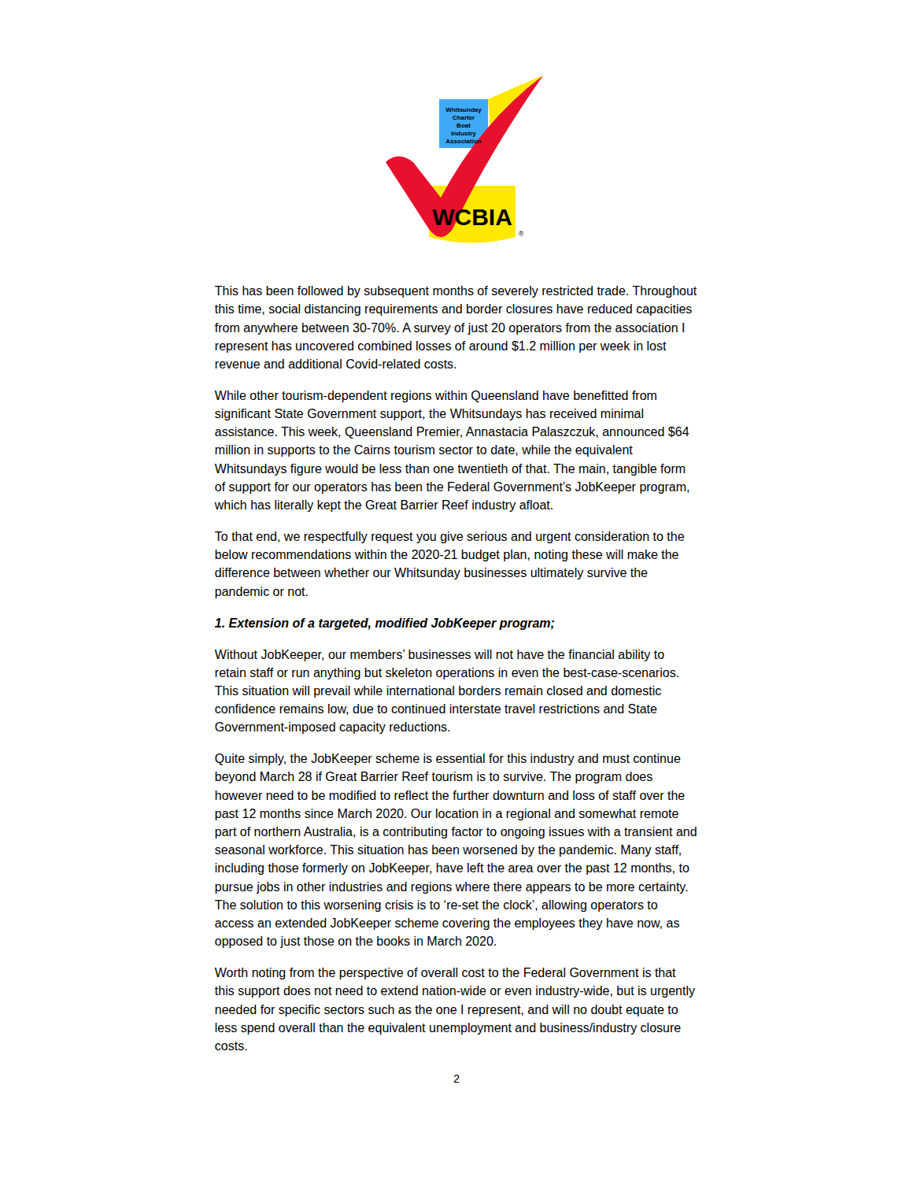Whitsunday Charter Boat Industry Association WCBIA ®
This has been followed by subsequent months of severely restricted trade. Throughout this time, social distancing requirements and border closures have reduced capacities from anywhere between 30-70%. A survey of just 20 operators from the association I represent has uncovered combined losses of around $1.2 million per week in lost revenue and additional Covid-related costs.
While other tourism-dependent regions within Queensland have benefitted from significant State Government support, the Whitsundays has received minimal assistance. This week, Queensland Premier, Annastacia Palaszczuk, announced $64 million in supports to the Cairns tourism sector to date, while the equivalent Whitsundays figure would be less than one twentieth of that. The main, tangible form of support for our operators has been the Federal Government’s JobKeeper program, which has literally kept the Great Barrier Reef industry afloat.
To that end, we respectfully request you give serious and urgent consideration to the below recommendations within the 2020-21 budget plan, noting these will make the difference between whether our Whitsunday businesses ultimately survive the pandemic or not.
1. Extension of a targeted, modified JobKeeper program;
Without JobKeeper, our members’ businesses will not have the financial ability to retain staff or run anything but skeleton operations in even the best-case-scenarios. This situation will prevail while international borders remain closed and domestic confidence remains low, due to continued interstate travel restrictions and State Government-imposed capacity reductions.
Quite simply, the JobKeeper scheme is essential for this industry and must continue beyond March 28 if Great Barrier Reef tourism is to survive. The program does however need to be modified to reflect the further downturn and loss of staff over the past 12 months since March 2020. Our location in a regional and somewhat remote part of northern Australia, is a contributing factor to ongoing issues with a transient and seasonal workforce. This situation has been worsened by the pandemic. Many staff, including those formerly on JobKeeper, have left the area over the past 12 months, to pursue jobs in other industries and regions where there appears to be more certainty. The solution to this worsening crisis is to ‘re-set the clock’, allowing operators to access an extended JobKeeper scheme covering the employees they have now, as opposed to just those on the books in March 2020.
Worth noting from the perspective of overall cost to the Federal Government is that this support does not need to extend nation-wide or even industry-wide, but is urgently needed for specific sectors such as the one I represent, and will no doubt equate to less spend overall than the equivalent unemployment and business/industry closure costs.
2